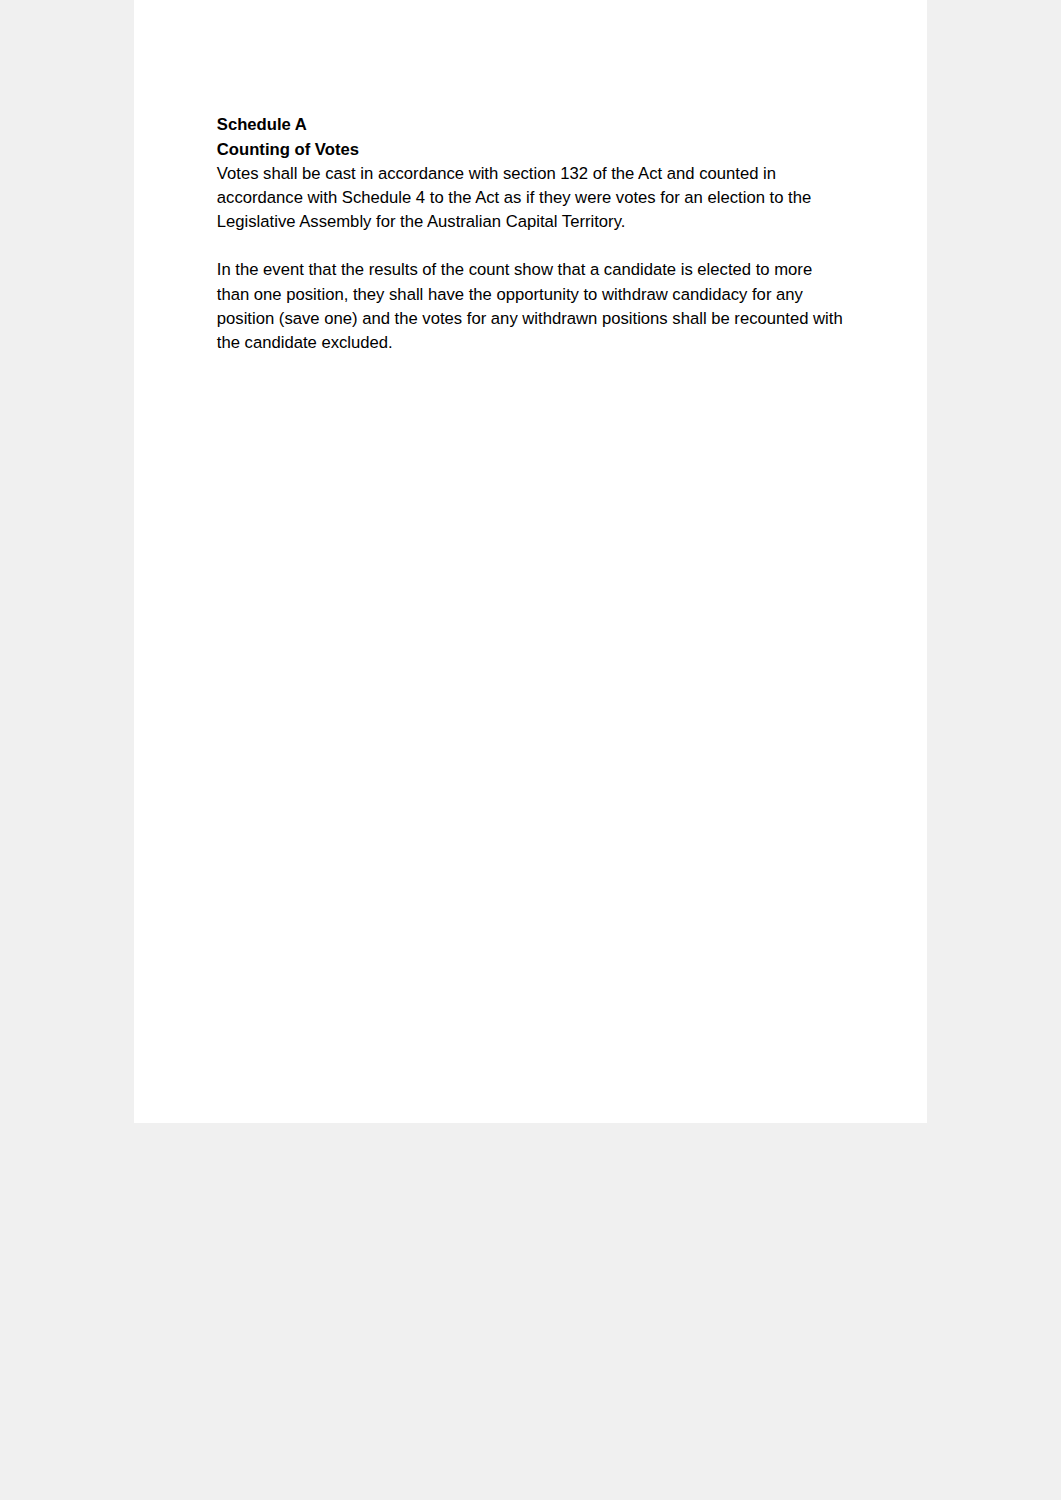Schedule A
Counting of Votes
Votes shall be cast in accordance with section 132 of the Act and counted in accordance with Schedule 4 to the Act as if they were votes for an election to the Legislative Assembly for the Australian Capital Territory.
In the event that the results of the count show that a candidate is elected to more than one position, they shall have the opportunity to withdraw candidacy for any position (save one) and the votes for any withdrawn positions shall be recounted with the candidate excluded.